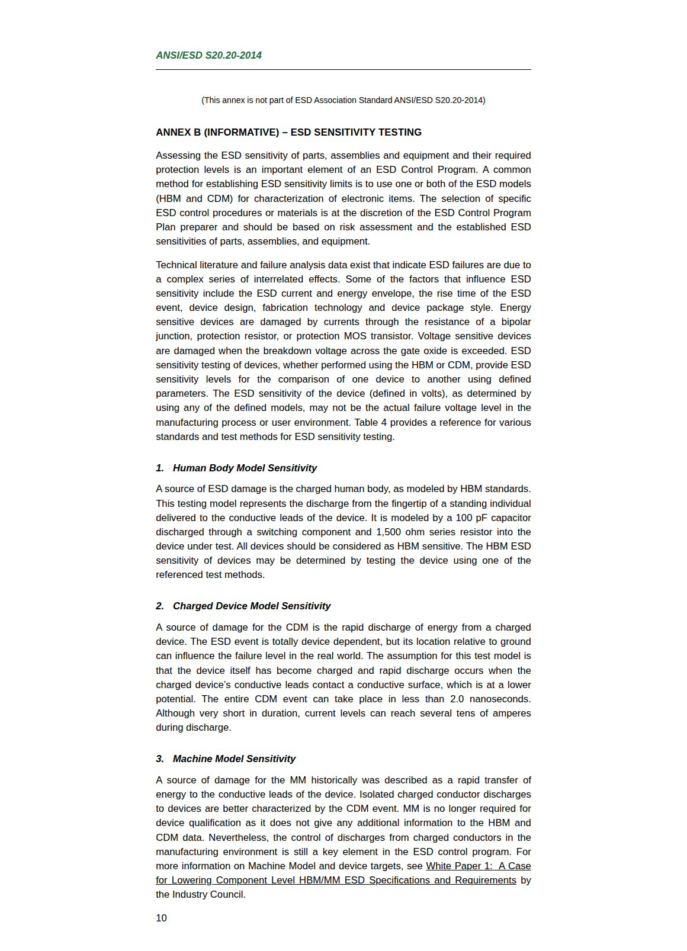ANSI/ESD S20.20-2014
(This annex is not part of ESD Association Standard ANSI/ESD S20.20-2014)
ANNEX B (INFORMATIVE) – ESD SENSITIVITY TESTING
Assessing the ESD sensitivity of parts, assemblies and equipment and their required protection levels is an important element of an ESD Control Program. A common method for establishing ESD sensitivity limits is to use one or both of the ESD models (HBM and CDM) for characterization of electronic items. The selection of specific ESD control procedures or materials is at the discretion of the ESD Control Program Plan preparer and should be based on risk assessment and the established ESD sensitivities of parts, assemblies, and equipment.
Technical literature and failure analysis data exist that indicate ESD failures are due to a complex series of interrelated effects. Some of the factors that influence ESD sensitivity include the ESD current and energy envelope, the rise time of the ESD event, device design, fabrication technology and device package style. Energy sensitive devices are damaged by currents through the resistance of a bipolar junction, protection resistor, or protection MOS transistor. Voltage sensitive devices are damaged when the breakdown voltage across the gate oxide is exceeded. ESD sensitivity testing of devices, whether performed using the HBM or CDM, provide ESD sensitivity levels for the comparison of one device to another using defined parameters. The ESD sensitivity of the device (defined in volts), as determined by using any of the defined models, may not be the actual failure voltage level in the manufacturing process or user environment. Table 4 provides a reference for various standards and test methods for ESD sensitivity testing.
1. Human Body Model Sensitivity
A source of ESD damage is the charged human body, as modeled by HBM standards. This testing model represents the discharge from the fingertip of a standing individual delivered to the conductive leads of the device. It is modeled by a 100 pF capacitor discharged through a switching component and 1,500 ohm series resistor into the device under test. All devices should be considered as HBM sensitive. The HBM ESD sensitivity of devices may be determined by testing the device using one of the referenced test methods.
2. Charged Device Model Sensitivity
A source of damage for the CDM is the rapid discharge of energy from a charged device. The ESD event is totally device dependent, but its location relative to ground can influence the failure level in the real world. The assumption for this test model is that the device itself has become charged and rapid discharge occurs when the charged device’s conductive leads contact a conductive surface, which is at a lower potential. The entire CDM event can take place in less than 2.0 nanoseconds. Although very short in duration, current levels can reach several tens of amperes during discharge.
3. Machine Model Sensitivity
A source of damage for the MM historically was described as a rapid transfer of energy to the conductive leads of the device. Isolated charged conductor discharges to devices are better characterized by the CDM event. MM is no longer required for device qualification as it does not give any additional information to the HBM and CDM data. Nevertheless, the control of discharges from charged conductors in the manufacturing environment is still a key element in the ESD control program. For more information on Machine Model and device targets, see White Paper 1: A Case for Lowering Component Level HBM/MM ESD Specifications and Requirements by the Industry Council.
10